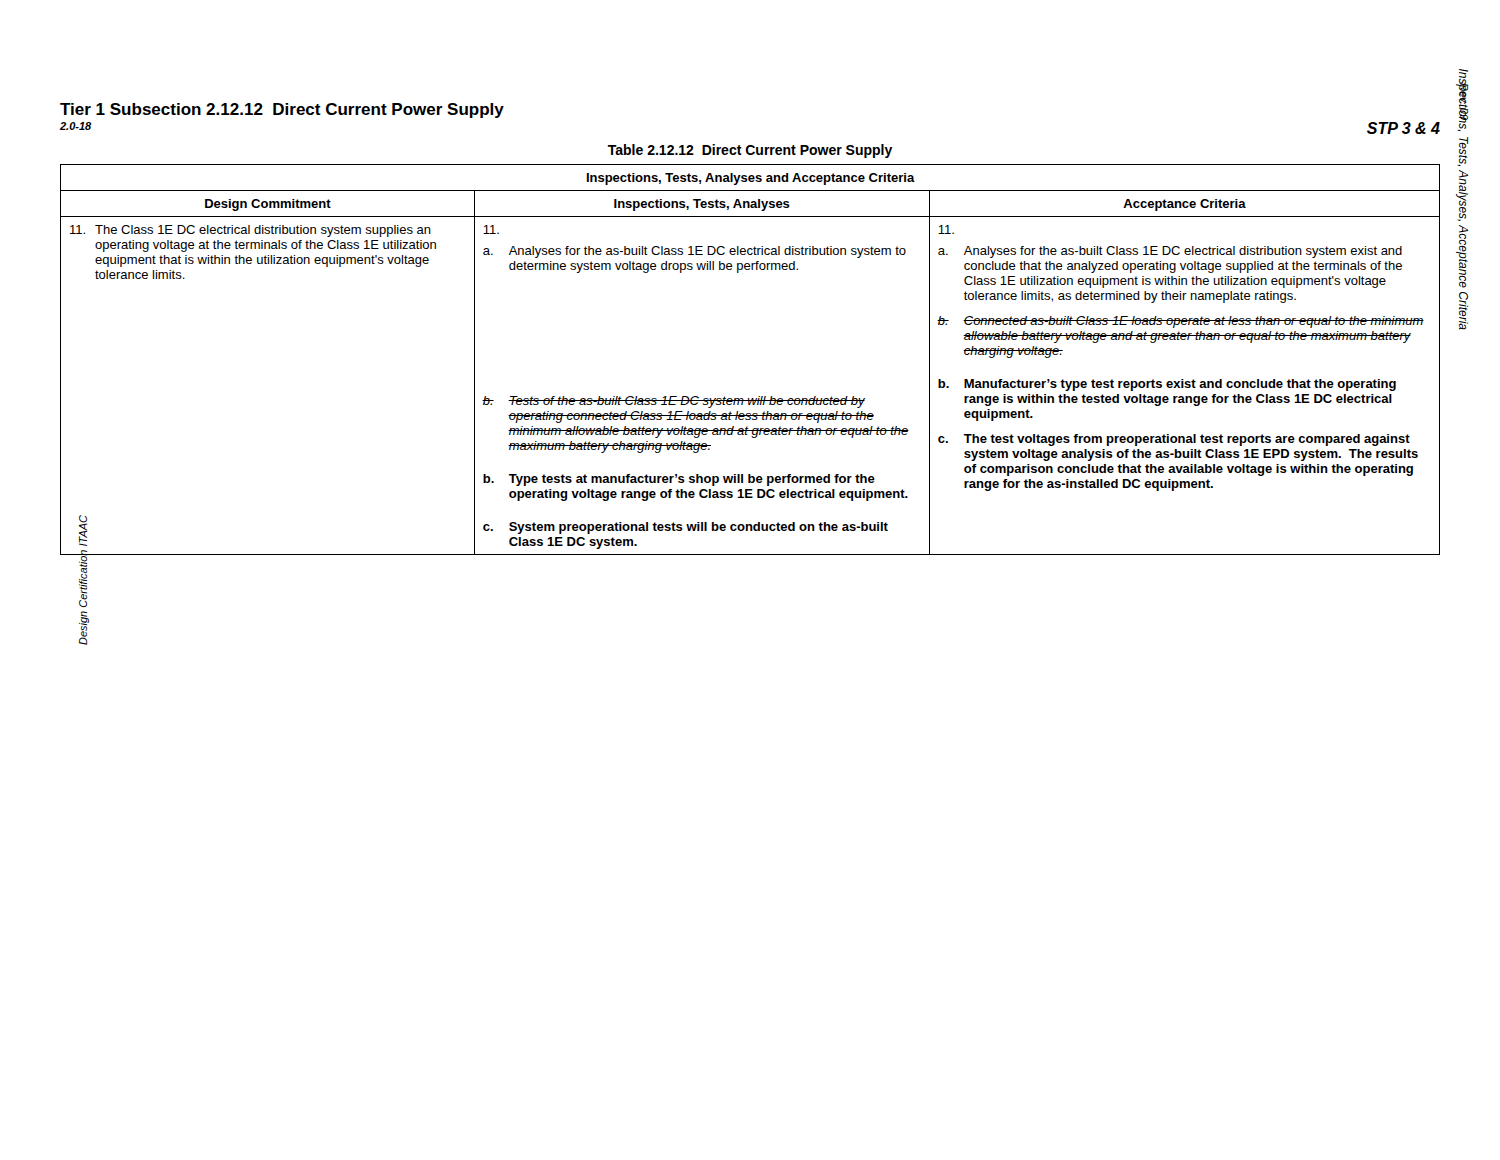2.0-18
STP 3 & 4
Design Certification ITAAC
Rev. 09
Inspections, Tests, Analyses, Acceptance Criteria
Tier 1 Subsection 2.12.12 Direct Current Power Supply
Table 2.12.12 Direct Current Power Supply
| Inspections, Tests, Analyses and Acceptance Criteria |
| --- |
| Design Commitment | Inspections, Tests, Analyses | Acceptance Criteria |
| 11. The Class 1E DC electrical distribution system supplies an operating voltage at the terminals of the Class 1E utilization equipment that is within the utilization equipment's voltage tolerance limits. | 11. a. Analyses for the as-built Class 1E DC electrical distribution system to determine system voltage drops will be performed. b. Tests of the as-built Class 1E DC system will be conducted by operating connected Class 1E loads at less than or equal to the minimum allowable battery voltage and at greater than or equal to the maximum battery charging voltage. b. Type tests at manufacturer’s shop will be performed for the operating voltage range of the Class 1E DC electrical equipment. c. System preoperational tests will be conducted on the as-built Class 1E DC system. | 11. a. Analyses for the as-built Class 1E DC electrical distribution system exist and conclude that the analyzed operating voltage supplied at the terminals of the Class 1E utilization equipment is within the utilization equipment's voltage tolerance limits, as determined by their nameplate ratings. b. Connected as-built Class 1E loads operate at less than or equal to the minimum allowable battery voltage and at greater than or equal to the maximum battery charging voltage. b. Manufacturer’s type test reports exist and conclude that the operating range is within the tested voltage range for the Class 1E DC electrical equipment. c. The test voltages from preoperational test reports are compared against system voltage analysis of the as-built Class 1E EPD system. The results of comparison conclude that the available voltage is within the operating range for the as-installed DC equipment. |